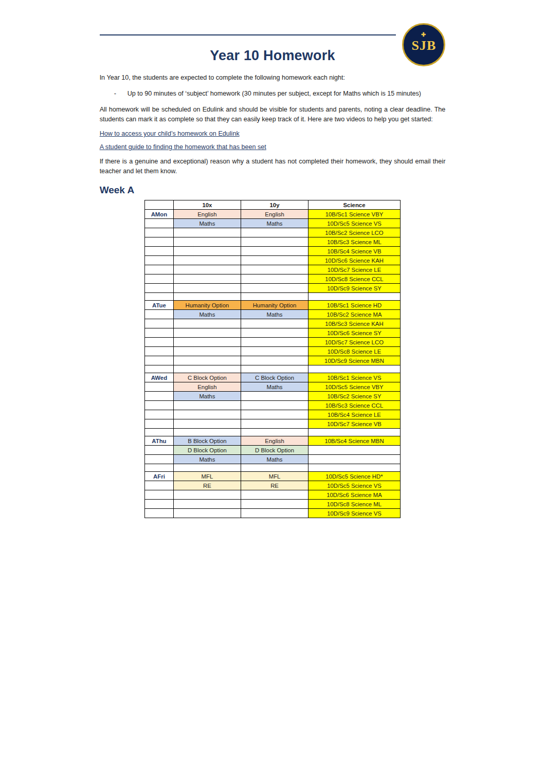✚SJB
Year 10 Homework
In Year 10, the students are expected to complete the following homework each night:
Up to 90 minutes of ‘subject’ homework (30 minutes per subject, except for Maths which is 15 minutes)
All homework will be scheduled on Edulink and should be visible for students and parents, noting a clear deadline. The students can mark it as complete so that they can easily keep track of it. Here are two videos to help you get started:
How to access your child’s homework on Edulink A student guide to finding the homework that has been set
If there is a genuine and exceptional) reason why a student has not completed their homework, they should email their teacher and let them know.
Week A
| | 10x | 10y | Science |
| --- | --- | --- | --- |
| AMon | English | English | 10B/Sc1 Science VBY |
| | Maths | Maths | 10D/Sc5 Science VS |
| | | | 10B/Sc2 Science LCO |
| | | | 10B/Sc3 Science ML |
| | | | 10B/Sc4 Science VB |
| | | | 10D/Sc6 Science KAH |
| | | | 10D/Sc7 Science LE |
| | | | 10D/Sc8 Science CCL |
| | | | 10D/Sc9 Science SY |
| ATue | Humanity Option | Humanity Option | 10B/Sc1 Science HD |
| | Maths | Maths | 10B/Sc2 Science MA |
| | | | 10B/Sc3 Science KAH |
| | | | 10D/Sc6 Science SY |
| | | | 10D/Sc7 Science LCO |
| | | | 10D/Sc8 Science LE |
| | | | 10D/Sc9 Science MBN |
| AWed | C Block Option | C Block Option | 10B/Sc1 Science VS |
| | English | Maths | 10D/Sc5 Science VBY |
| | Maths | | 10B/Sc2 Science SY |
| | | | 10B/Sc3 Science CCL |
| | | | 10B/Sc4 Science LE |
| | | | 10D/Sc7 Science VB |
| AThu | B Block Option | English | 10B/Sc4 Science MBN |
| | D Block Option | D Block Option | |
| | Maths | Maths | |
| AFri | MFL | MFL | 10D/Sc5 Science HD* |
| | RE | RE | 10D/Sc5 Science VS |
| | | | 10D/Sc6 Science MA |
| | | | 10D/Sc8 Science ML |
| | | | 10D/Sc9 Science VS |